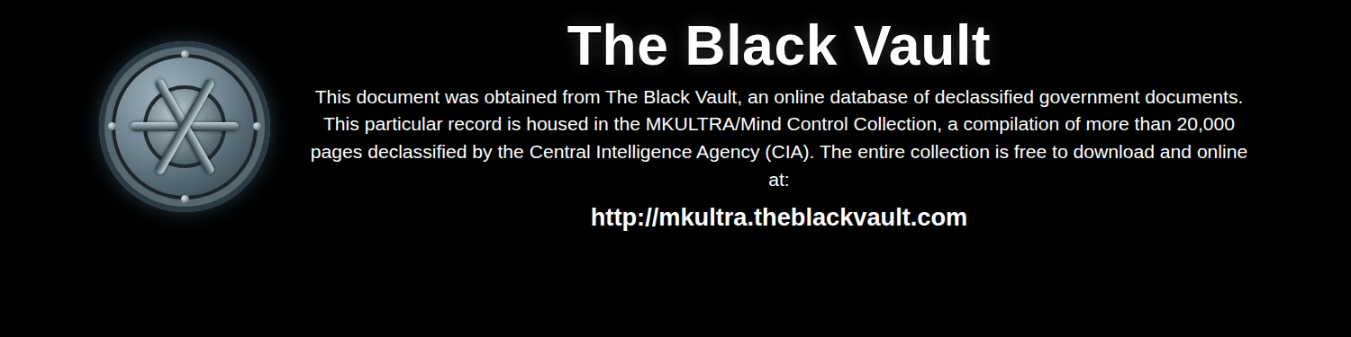The Black Vault
This document was obtained from The Black Vault, an online database of declassified government documents. This particular record is housed in the MKULTRA/Mind Control Collection, a compilation of more than 20,000 pages declassified by the Central Intelligence Agency (CIA). The entire collection is free to download and online at: http://mkultra.theblackvault.com